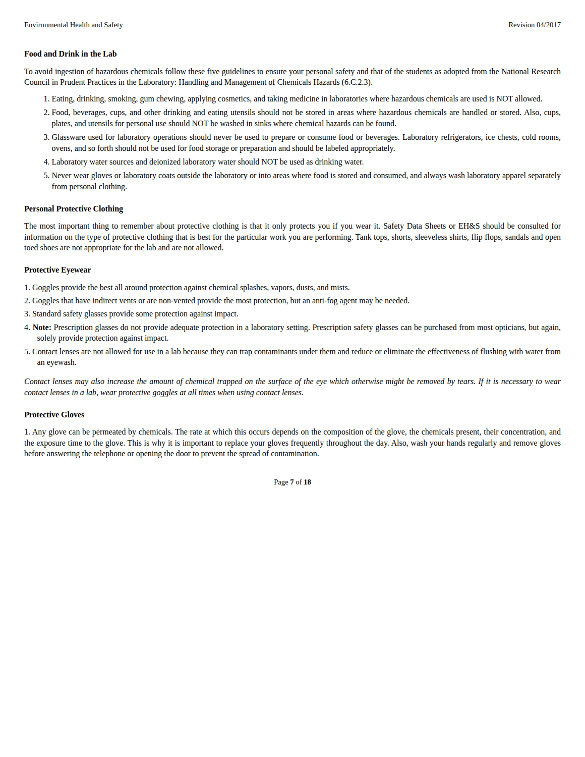Environmental Health and Safety Revision 04/2017
Food and Drink in the Lab
To avoid ingestion of hazardous chemicals follow these five guidelines to ensure your personal safety and that of the students as adopted from the National Research Council in Prudent Practices in the Laboratory: Handling and Management of Chemicals Hazards (6.C.2.3).
Eating, drinking, smoking, gum chewing, applying cosmetics, and taking medicine in laboratories where hazardous chemicals are used is NOT allowed.
Food, beverages, cups, and other drinking and eating utensils should not be stored in areas where hazardous chemicals are handled or stored. Also, cups, plates, and utensils for personal use should NOT be washed in sinks where chemical hazards can be found.
Glassware used for laboratory operations should never be used to prepare or consume food or beverages. Laboratory refrigerators, ice chests, cold rooms, ovens, and so forth should not be used for food storage or preparation and should be labeled appropriately.
Laboratory water sources and deionized laboratory water should NOT be used as drinking water.
Never wear gloves or laboratory coats outside the laboratory or into areas where food is stored and consumed, and always wash laboratory apparel separately from personal clothing.
Personal Protective Clothing
The most important thing to remember about protective clothing is that it only protects you if you wear it. Safety Data Sheets or EH&S should be consulted for information on the type of protective clothing that is best for the particular work you are performing. Tank tops, shorts, sleeveless shirts, flip flops, sandals and open toed shoes are not appropriate for the lab and are not allowed.
Protective Eyewear
1. Goggles provide the best all around protection against chemical splashes, vapors, dusts, and mists.
2. Goggles that have indirect vents or are non-vented provide the most protection, but an anti-fog agent may be needed.
3. Standard safety glasses provide some protection against impact.
4. Note: Prescription glasses do not provide adequate protection in a laboratory setting. Prescription safety glasses can be purchased from most opticians, but again, solely provide protection against impact.
5. Contact lenses are not allowed for use in a lab because they can trap contaminants under them and reduce or eliminate the effectiveness of flushing with water from an eyewash.
Contact lenses may also increase the amount of chemical trapped on the surface of the eye which otherwise might be removed by tears. If it is necessary to wear contact lenses in a lab, wear protective goggles at all times when using contact lenses.
Protective Gloves
1. Any glove can be permeated by chemicals. The rate at which this occurs depends on the composition of the glove, the chemicals present, their concentration, and the exposure time to the glove. This is why it is important to replace your gloves frequently throughout the day. Also, wash your hands regularly and remove gloves before answering the telephone or opening the door to prevent the spread of contamination.
Page 7 of 18